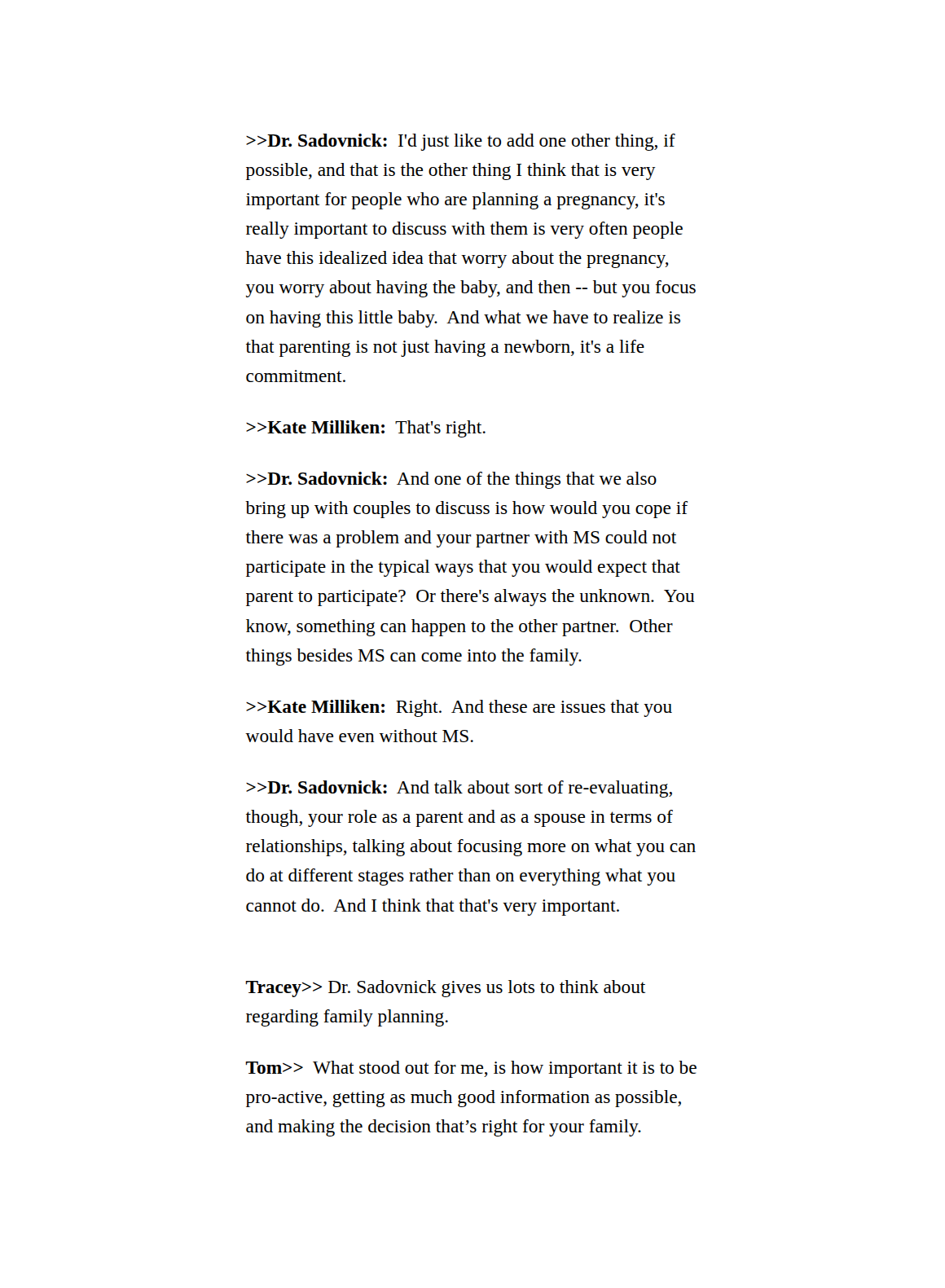>>Dr. Sadovnick: I'd just like to add one other thing, if possible, and that is the other thing I think that is very important for people who are planning a pregnancy, it's really important to discuss with them is very often people have this idealized idea that worry about the pregnancy, you worry about having the baby, and then -- but you focus on having this little baby. And what we have to realize is that parenting is not just having a newborn, it's a life commitment.
>>Kate Milliken: That's right.
>>Dr. Sadovnick: And one of the things that we also bring up with couples to discuss is how would you cope if there was a problem and your partner with MS could not participate in the typical ways that you would expect that parent to participate? Or there's always the unknown. You know, something can happen to the other partner. Other things besides MS can come into the family.
>>Kate Milliken: Right. And these are issues that you would have even without MS.
>>Dr. Sadovnick: And talk about sort of re-evaluating, though, your role as a parent and as a spouse in terms of relationships, talking about focusing more on what you can do at different stages rather than on everything what you cannot do. And I think that that's very important.
Tracey>> Dr. Sadovnick gives us lots to think about regarding family planning.
Tom>> What stood out for me, is how important it is to be pro-active, getting as much good information as possible, and making the decision that’s right for your family.